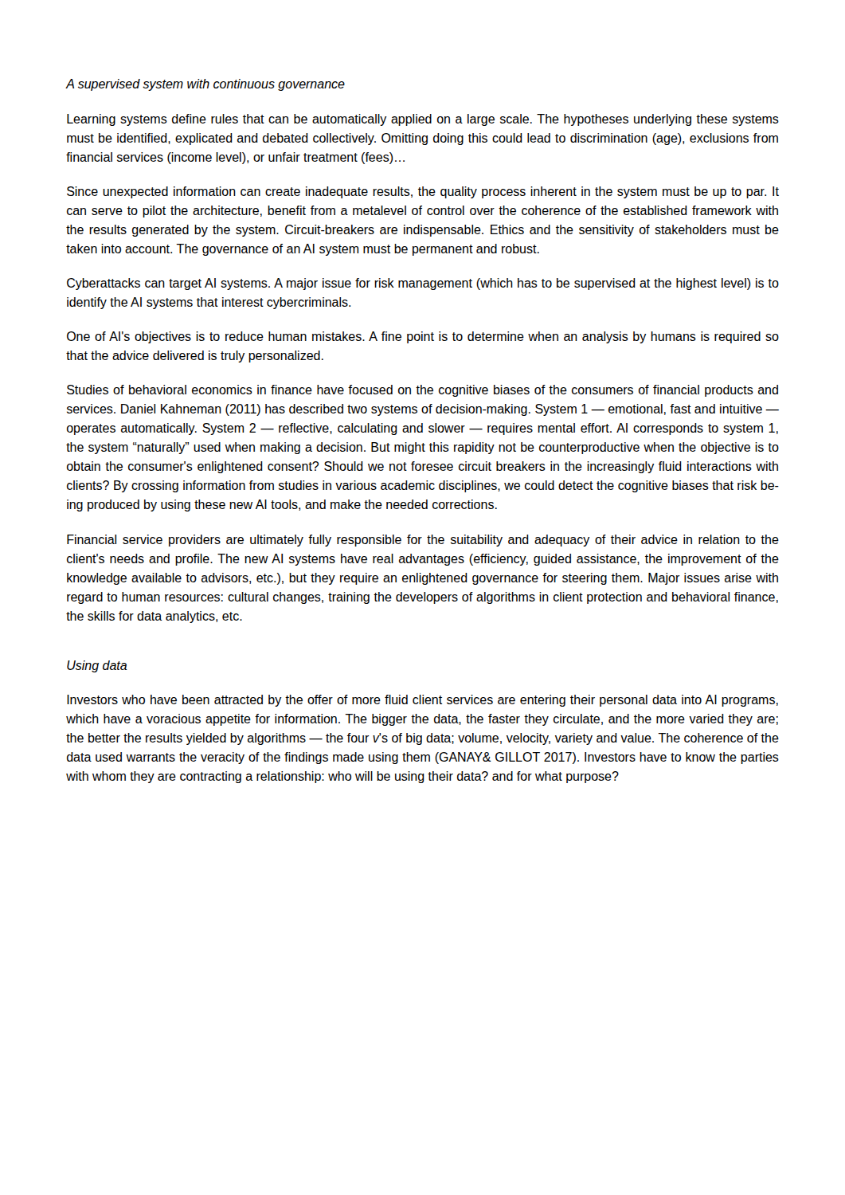A supervised system with continuous governance
Learning systems define rules that can be automatically applied on a large scale. The hypotheses underlying these systems must be identified, explicated and debated collectively. Omitting doing this could lead to discrimination (age), exclusions from financial services (income level), or unfair treatment (fees)…
Since unexpected information can create inadequate results, the quality process inherent in the system must be up to par. It can serve to pilot the architecture, benefit from a metalevel of control over the coherence of the established framework with the results generated by the system. Circuit-breakers are indispensable. Ethics and the sensitivity of stakeholders must be taken into account. The governance of an AI system must be permanent and robust.
Cyberattacks can target AI systems. A major issue for risk management (which has to be supervised at the highest level) is to identify the AI systems that interest cybercriminals.
One of AI's objectives is to reduce human mistakes. A fine point is to determine when an analysis by humans is required so that the advice delivered is truly personalized.
Studies of behavioral economics in finance have focused on the cognitive biases of the consumers of financial products and services. Daniel Kahneman (2011) has described two systems of decision-making. System 1 — emotional, fast and intuitive — operates automatically. System 2 — reflective, calculating and slower — requires mental effort. AI corresponds to system 1, the system “naturally” used when making a decision. But might this rapidity not be counterproductive when the objective is to obtain the consumer's enlightened consent? Should we not foresee circuit breakers in the increasingly fluid interactions with clients? By crossing information from studies in various academic disciplines, we could detect the cognitive biases that risk being produced by using these new AI tools, and make the needed corrections.
Financial service providers are ultimately fully responsible for the suitability and adequacy of their advice in relation to the client's needs and profile. The new AI systems have real advantages (efficiency, guided assistance, the improvement of the knowledge available to advisors, etc.), but they require an enlightened governance for steering them. Major issues arise with regard to human resources: cultural changes, training the developers of algorithms in client protection and behavioral finance, the skills for data analytics, etc.
Using data
Investors who have been attracted by the offer of more fluid client services are entering their personal data into AI programs, which have a voracious appetite for information. The bigger the data, the faster they circulate, and the more varied they are; the better the results yielded by algorithms — the four v's of big data; volume, velocity, variety and value. The coherence of the data used warrants the veracity of the findings made using them (GANAY& GILLOT 2017). Investors have to know the parties with whom they are contracting a relationship: who will be using their data? and for what purpose?